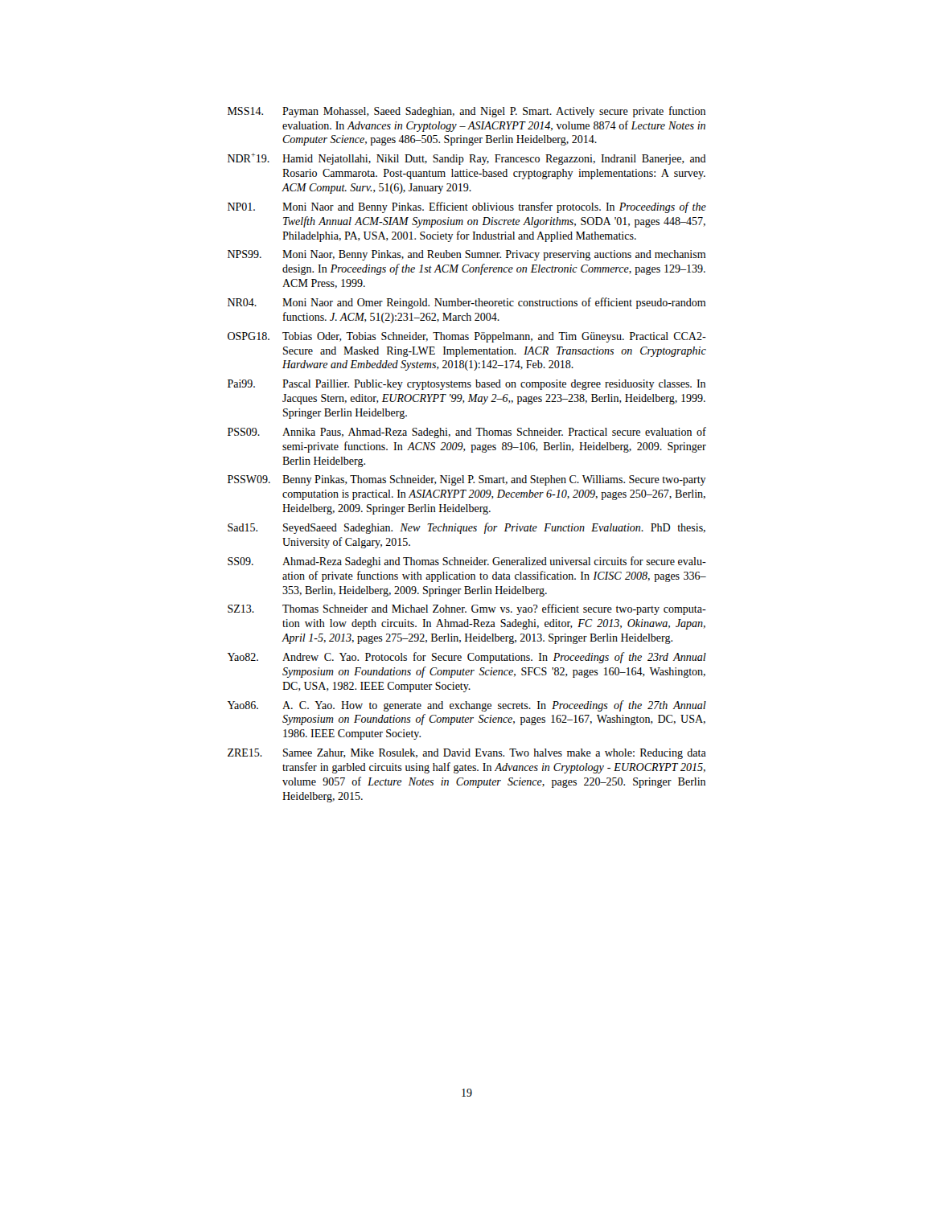| MSS14. | Payman Mohassel, Saeed Sadeghian, and Nigel P. Smart. Actively secure private function evaluation. In Advances in Cryptology – ASIACRYPT 2014 , volume 8874 of Lecture Notes in Computer Science , pages 486–505. Springer Berlin Heidelberg, 2014. |
| NDR + 19. | Hamid Nejatollahi, Nikil Dutt, Sandip Ray, Francesco Regazzoni, Indranil Banerjee, and Rosario Cammarota. Post-quantum lattice-based cryptography implementations: A survey. ACM Comput. Surv. , 51(6), January 2019. |
| NP01. | Moni Naor and Benny Pinkas. Efficient oblivious transfer protocols. In Proceedings of the Twelfth Annual ACM-SIAM Symposium on Discrete Algorithms , SODA '01, pages 448–457, Philadelphia, PA, USA, 2001. Society for Industrial and Applied Mathematics. |
| NPS99. | Moni Naor, Benny Pinkas, and Reuben Sumner. Privacy preserving auctions and mechanism design. In Proceedings of the 1st ACM Conference on Electronic Commerce , pages 129–139. ACM Press, 1999. |
| NR04. | Moni Naor and Omer Reingold. Number-theoretic constructions of efficient pseudo-random functions. J. ACM , 51(2):231–262, March 2004. |
| OSPG18. | Tobias Oder, Tobias Schneider, Thomas Pöppelmann, and Tim Güneysu. Practical CCA2-Secure and Masked Ring-LWE Implementation. IACR Transactions on Cryptographic Hardware and Embedded Systems , 2018(1):142–174, Feb. 2018. |
| Pai99. | Pascal Paillier. Public-key cryptosystems based on composite degree residuosity classes. In Jacques Stern, editor, EUROCRYPT '99, May 2–6, , pages 223–238, Berlin, Heidelberg, 1999. Springer Berlin Heidelberg. |
| PSS09. | Annika Paus, Ahmad-Reza Sadeghi, and Thomas Schneider. Practical secure evaluation of semi-private functions. In ACNS 2009 , pages 89–106, Berlin, Heidelberg, 2009. Springer Berlin Heidelberg. |
| PSSW09. | Benny Pinkas, Thomas Schneider, Nigel P. Smart, and Stephen C. Williams. Secure two-party computation is practical. In ASIACRYPT 2009, December 6-10, 2009 , pages 250–267, Berlin, Heidelberg, 2009. Springer Berlin Heidelberg. |
| Sad15. | SeyedSaeed Sadeghian. New Techniques for Private Function Evaluation . PhD thesis, University of Calgary, 2015. |
| SS09. | Ahmad-Reza Sadeghi and Thomas Schneider. Generalized universal circuits for secure evaluation of private functions with application to data classification. In ICISC 2008 , pages 336–353, Berlin, Heidelberg, 2009. Springer Berlin Heidelberg. |
| SZ13. | Thomas Schneider and Michael Zohner. Gmw vs. yao? efficient secure two-party computation with low depth circuits. In Ahmad-Reza Sadeghi, editor, FC 2013, Okinawa, Japan, April 1-5, 2013 , pages 275–292, Berlin, Heidelberg, 2013. Springer Berlin Heidelberg. |
| Yao82. | Andrew C. Yao. Protocols for Secure Computations. In Proceedings of the 23rd Annual Symposium on Foundations of Computer Science , SFCS '82, pages 160–164, Washington, DC, USA, 1982. IEEE Computer Society. |
| Yao86. | A. C. Yao. How to generate and exchange secrets. In Proceedings of the 27th Annual Symposium on Foundations of Computer Science , pages 162–167, Washington, DC, USA, 1986. IEEE Computer Society. |
| ZRE15. | Samee Zahur, Mike Rosulek, and David Evans. Two halves make a whole: Reducing data transfer in garbled circuits using half gates. In Advances in Cryptology - EUROCRYPT 2015 , volume 9057 of Lecture Notes in Computer Science , pages 220–250. Springer Berlin Heidelberg, 2015. |
19